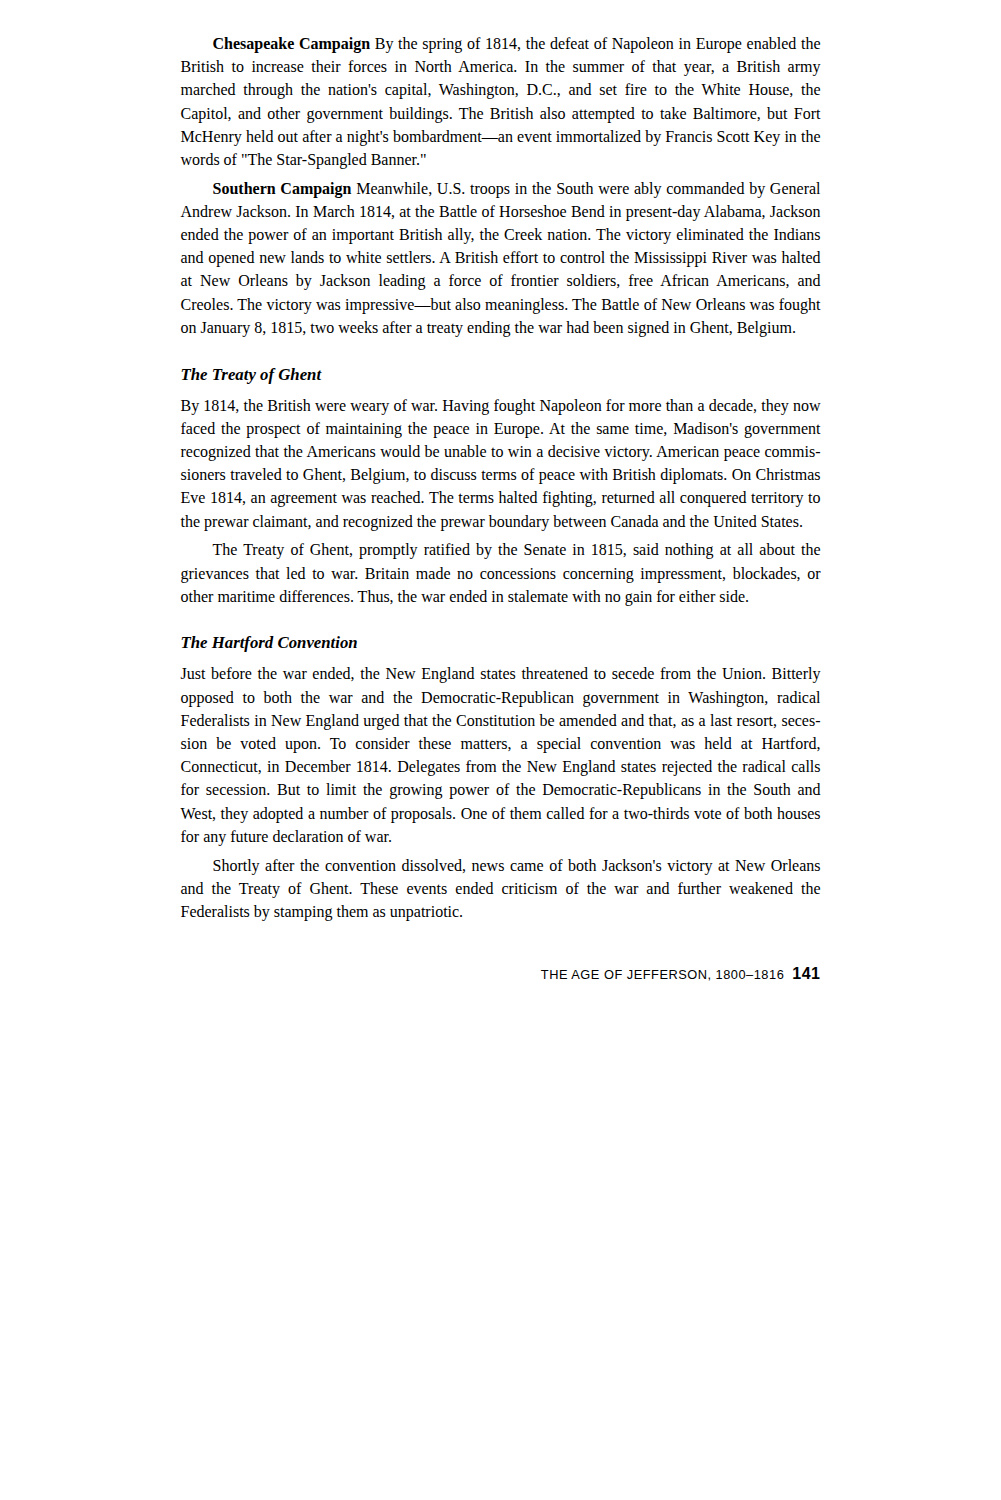Chesapeake Campaign By the spring of 1814, the defeat of Napoleon in Europe enabled the British to increase their forces in North America. In the summer of that year, a British army marched through the nation's capital, Washington, D.C., and set fire to the White House, the Capitol, and other government buildings. The British also attempted to take Baltimore, but Fort McHenry held out after a night's bombardment—an event immortalized by Francis Scott Key in the words of "The Star-Spangled Banner."
Southern Campaign Meanwhile, U.S. troops in the South were ably commanded by General Andrew Jackson. In March 1814, at the Battle of Horseshoe Bend in present-day Alabama, Jackson ended the power of an important British ally, the Creek nation. The victory eliminated the Indians and opened new lands to white settlers. A British effort to control the Mississippi River was halted at New Orleans by Jackson leading a force of frontier soldiers, free African Americans, and Creoles. The victory was impressive—but also meaningless. The Battle of New Orleans was fought on January 8, 1815, two weeks after a treaty ending the war had been signed in Ghent, Belgium.
The Treaty of Ghent
By 1814, the British were weary of war. Having fought Napoleon for more than a decade, they now faced the prospect of maintaining the peace in Europe. At the same time, Madison's government recognized that the Americans would be unable to win a decisive victory. American peace commissioners traveled to Ghent, Belgium, to discuss terms of peace with British diplomats. On Christmas Eve 1814, an agreement was reached. The terms halted fighting, returned all conquered territory to the prewar claimant, and recognized the prewar boundary between Canada and the United States.
The Treaty of Ghent, promptly ratified by the Senate in 1815, said nothing at all about the grievances that led to war. Britain made no concessions concerning impressment, blockades, or other maritime differences. Thus, the war ended in stalemate with no gain for either side.
The Hartford Convention
Just before the war ended, the New England states threatened to secede from the Union. Bitterly opposed to both the war and the Democratic-Republican government in Washington, radical Federalists in New England urged that the Constitution be amended and that, as a last resort, secession be voted upon. To consider these matters, a special convention was held at Hartford, Connecticut, in December 1814. Delegates from the New England states rejected the radical calls for secession. But to limit the growing power of the Democratic-Republicans in the South and West, they adopted a number of proposals. One of them called for a two-thirds vote of both houses for any future declaration of war.
Shortly after the convention dissolved, news came of both Jackson's victory at New Orleans and the Treaty of Ghent. These events ended criticism of the war and further weakened the Federalists by stamping them as unpatriotic.
THE AGE OF JEFFERSON, 1800–1816141